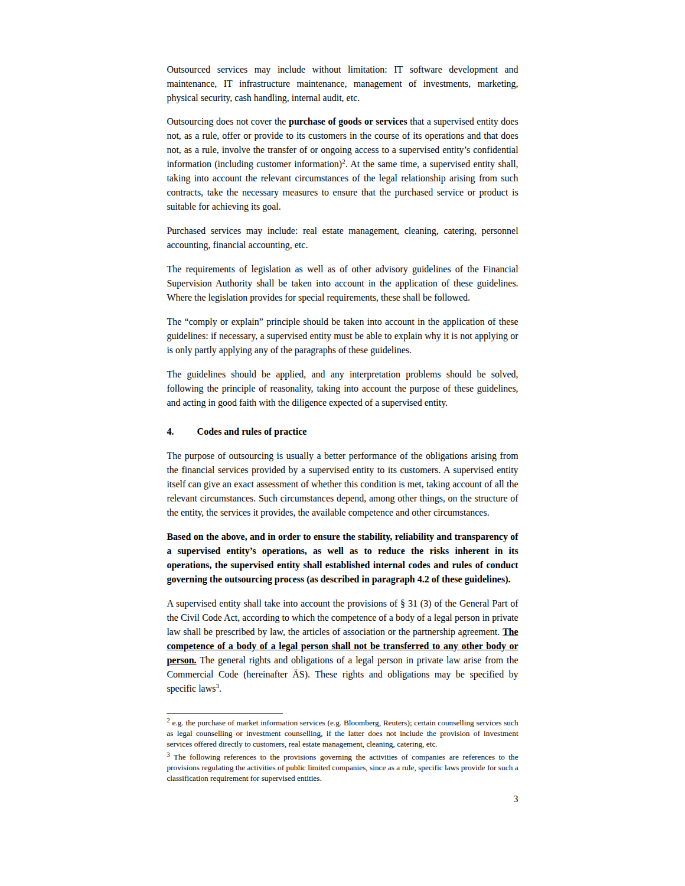Outsourced services may include without limitation: IT software development and maintenance, IT infrastructure maintenance, management of investments, marketing, physical security, cash handling, internal audit, etc.
Outsourcing does not cover the purchase of goods or services that a supervised entity does not, as a rule, offer or provide to its customers in the course of its operations and that does not, as a rule, involve the transfer of or ongoing access to a supervised entity’s confidential information (including customer information)2. At the same time, a supervised entity shall, taking into account the relevant circumstances of the legal relationship arising from such contracts, take the necessary measures to ensure that the purchased service or product is suitable for achieving its goal.
Purchased services may include: real estate management, cleaning, catering, personnel accounting, financial accounting, etc.
The requirements of legislation as well as of other advisory guidelines of the Financial Supervision Authority shall be taken into account in the application of these guidelines. Where the legislation provides for special requirements, these shall be followed.
The “comply or explain” principle should be taken into account in the application of these guidelines: if necessary, a supervised entity must be able to explain why it is not applying or is only partly applying any of the paragraphs of these guidelines.
The guidelines should be applied, and any interpretation problems should be solved, following the principle of reasonality, taking into account the purpose of these guidelines, and acting in good faith with the diligence expected of a supervised entity.
4. Codes and rules of practice
The purpose of outsourcing is usually a better performance of the obligations arising from the financial services provided by a supervised entity to its customers. A supervised entity itself can give an exact assessment of whether this condition is met, taking account of all the relevant circumstances. Such circumstances depend, among other things, on the structure of the entity, the services it provides, the available competence and other circumstances.
Based on the above, and in order to ensure the stability, reliability and transparency of a supervised entity’s operations, as well as to reduce the risks inherent in its operations, the supervised entity shall established internal codes and rules of conduct governing the outsourcing process (as described in paragraph 4.2 of these guidelines).
A supervised entity shall take into account the provisions of § 31 (3) of the General Part of the Civil Code Act, according to which the competence of a body of a legal person in private law shall be prescribed by law, the articles of association or the partnership agreement. The competence of a body of a legal person shall not be transferred to any other body or person. The general rights and obligations of a legal person in private law arise from the Commercial Code (hereinafter ÄS). These rights and obligations may be specified by specific laws3.
2 e.g. the purchase of market information services (e.g. Bloomberg, Reuters); certain counselling services such as legal counselling or investment counselling, if the latter does not include the provision of investment services offered directly to customers, real estate management, cleaning, catering, etc.
3 The following references to the provisions governing the activities of companies are references to the provisions regulating the activities of public limited companies, since as a rule, specific laws provide for such a classification requirement for supervised entities.
3